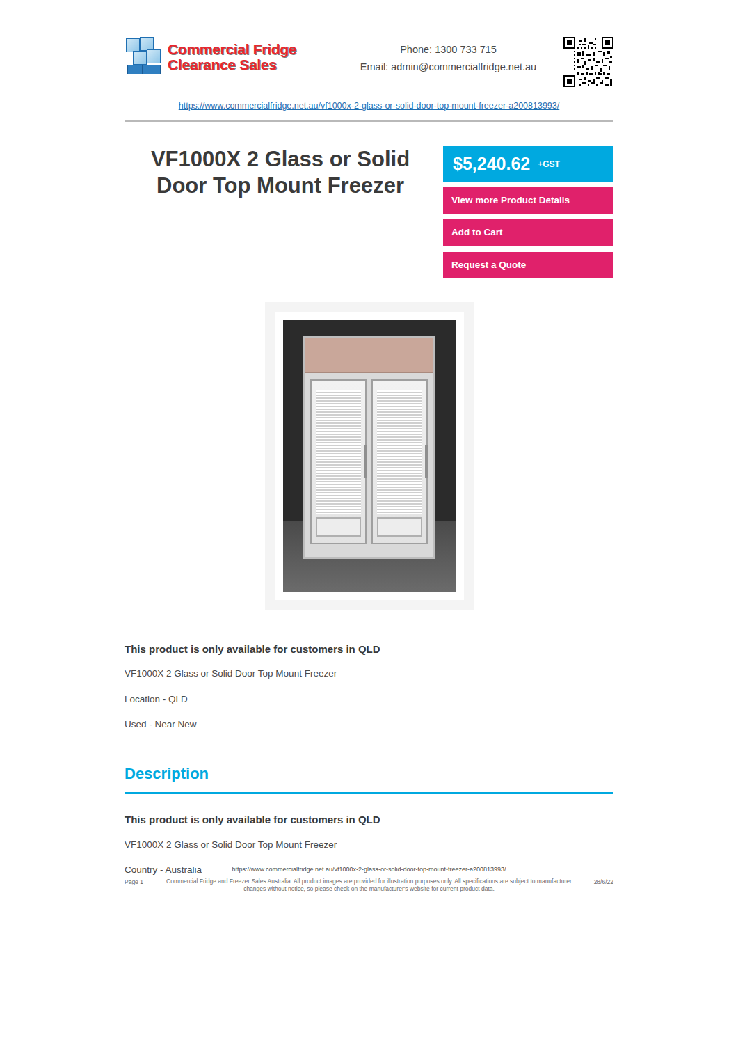Commercial Fridge Clearance Sales
Phone: 1300 733 715
Email: admin@commercialfridge.net.au
https://www.commercialfridge.net.au/vf1000x-2-glass-or-solid-door-top-mount-freezer-a200813993/
VF1000X 2 Glass or Solid Door Top Mount Freezer
$5,240.62 +GST
View more Product Details Add to Cart Request a Quote
This product is only available for customers in QLD
VF1000X 2 Glass or Solid Door Top Mount Freezer
Location - QLD
Used - Near New
Description
This product is only available for customers in QLD
VF1000X 2 Glass or Solid Door Top Mount Freezer
Country - Australia
https://www.commercialfridge.net.au/vf1000x-2-glass-or-solid-door-top-mount-freezer-a200813993/
Page 1
Commercial Fridge and Freezer Sales Australia. All product images are provided for illustration purposes only. All specifications are subject to manufacturer changes without notice, so please check on the manufacturer's website for current product data.
28/6/22